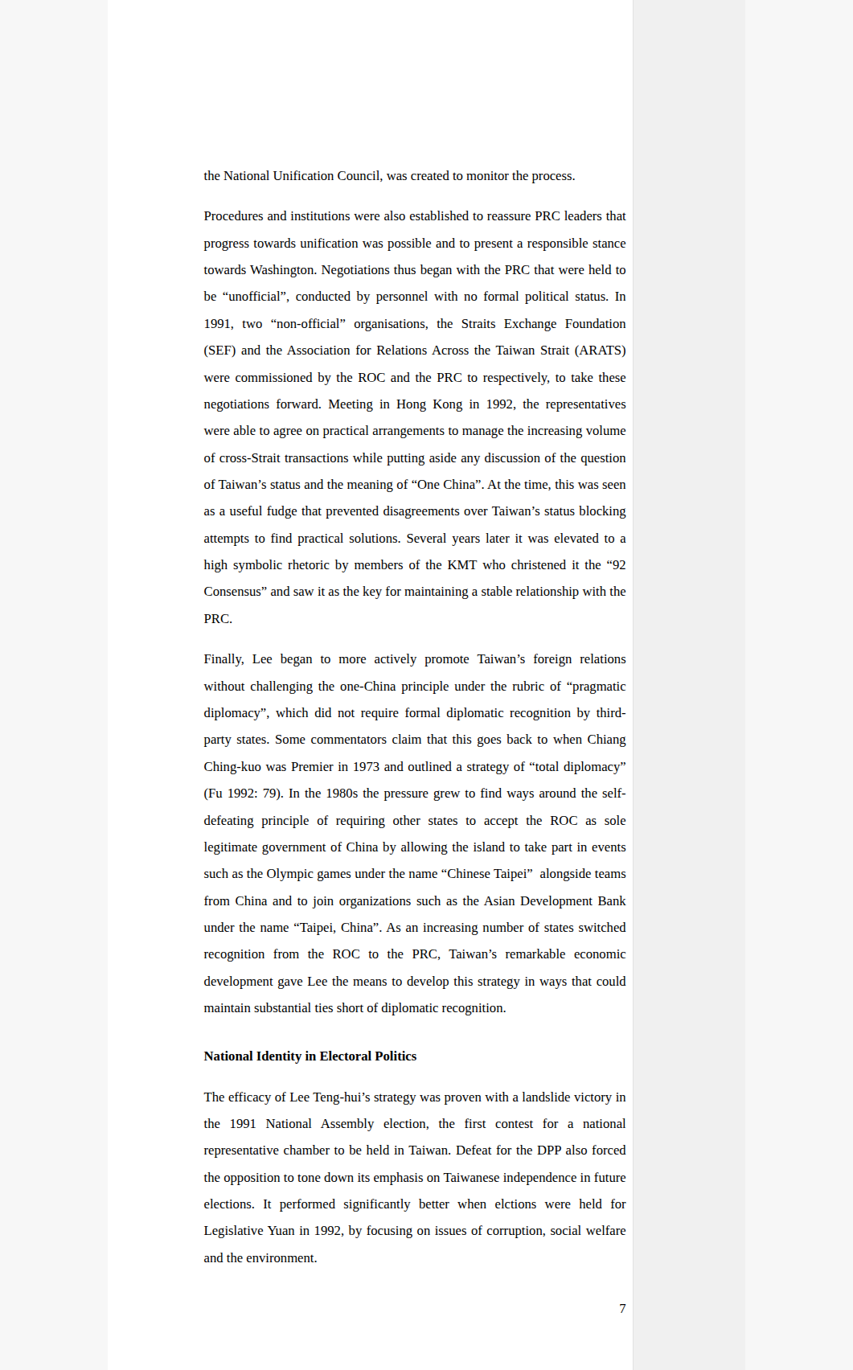the National Unification Council, was created to monitor the process.
Procedures and institutions were also established to reassure PRC leaders that progress towards unification was possible and to present a responsible stance towards Washington. Negotiations thus began with the PRC that were held to be “unofficial”, conducted by personnel with no formal political status. In 1991, two “non-official” organisations, the Straits Exchange Foundation (SEF) and the Association for Relations Across the Taiwan Strait (ARATS) were commissioned by the ROC and the PRC to respectively, to take these negotiations forward. Meeting in Hong Kong in 1992, the representatives were able to agree on practical arrangements to manage the increasing volume of cross-Strait transactions while putting aside any discussion of the question of Taiwan’s status and the meaning of “One China”. At the time, this was seen as a useful fudge that prevented disagreements over Taiwan’s status blocking attempts to find practical solutions. Several years later it was elevated to a high symbolic rhetoric by members of the KMT who christened it the “92 Consensus” and saw it as the key for maintaining a stable relationship with the PRC.
Finally, Lee began to more actively promote Taiwan’s foreign relations without challenging the one-China principle under the rubric of “pragmatic diplomacy”, which did not require formal diplomatic recognition by third-party states. Some commentators claim that this goes back to when Chiang Ching-kuo was Premier in 1973 and outlined a strategy of “total diplomacy” (Fu 1992: 79). In the 1980s the pressure grew to find ways around the self-defeating principle of requiring other states to accept the ROC as sole legitimate government of China by allowing the island to take part in events such as the Olympic games under the name “Chinese Taipei” alongside teams from China and to join organizations such as the Asian Development Bank under the name “Taipei, China”. As an increasing number of states switched recognition from the ROC to the PRC, Taiwan’s remarkable economic development gave Lee the means to develop this strategy in ways that could maintain substantial ties short of diplomatic recognition.
National Identity in Electoral Politics
The efficacy of Lee Teng-hui’s strategy was proven with a landslide victory in the 1991 National Assembly election, the first contest for a national representative chamber to be held in Taiwan. Defeat for the DPP also forced the opposition to tone down its emphasis on Taiwanese independence in future elections. It performed significantly better when elctions were held for Legislative Yuan in 1992, by focusing on issues of corruption, social welfare and the environment.
7